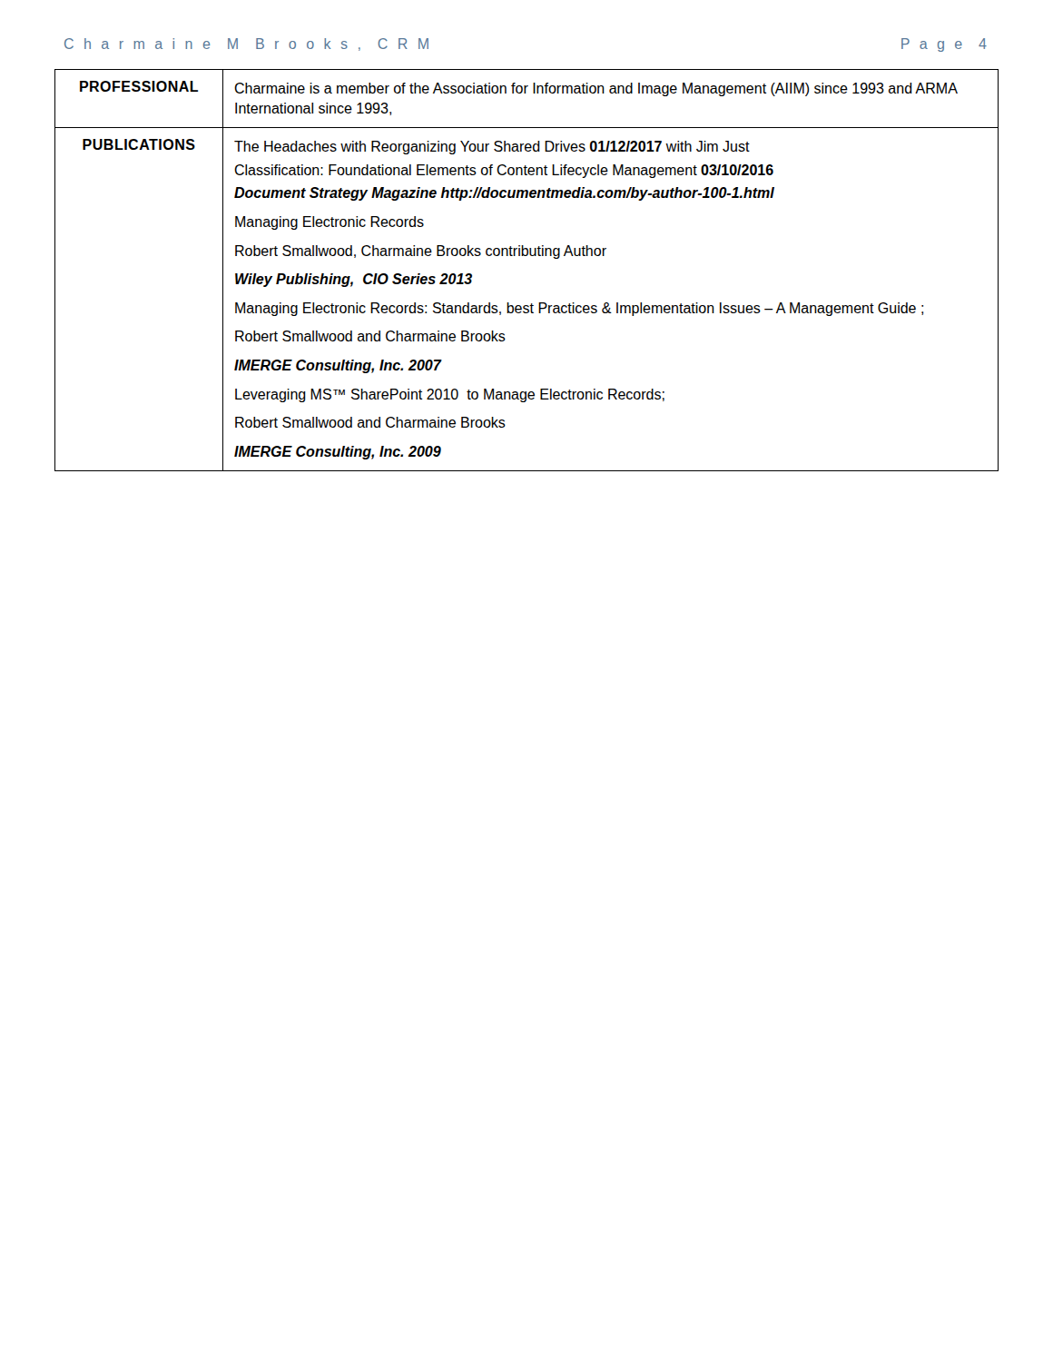C h a r m a i n e M B r o o k s , C R M P a g e 4
| PROFESSIONAL | Charmaine is a member of the Association for Information and Image Management (AIIM) since 1993 and ARMA International since 1993, |
| PUBLICATIONS | The Headaches with Reorganizing Your Shared Drives 01/12/2017 with Jim Just Classification: Foundational Elements of Content Lifecycle Management 03/10/2016 Document Strategy Magazine http://documentmedia.com/by-author-100-1.html Managing Electronic Records Robert Smallwood, Charmaine Brooks contributing Author Wiley Publishing, CIO Series 2013 Managing Electronic Records: Standards, best Practices & Implementation Issues – A Management Guide ; Robert Smallwood and Charmaine Brooks IMERGE Consulting, Inc. 2007 Leveraging MS™ SharePoint 2010 to Manage Electronic Records; Robert Smallwood and Charmaine Brooks IMERGE Consulting, Inc. 2009 |